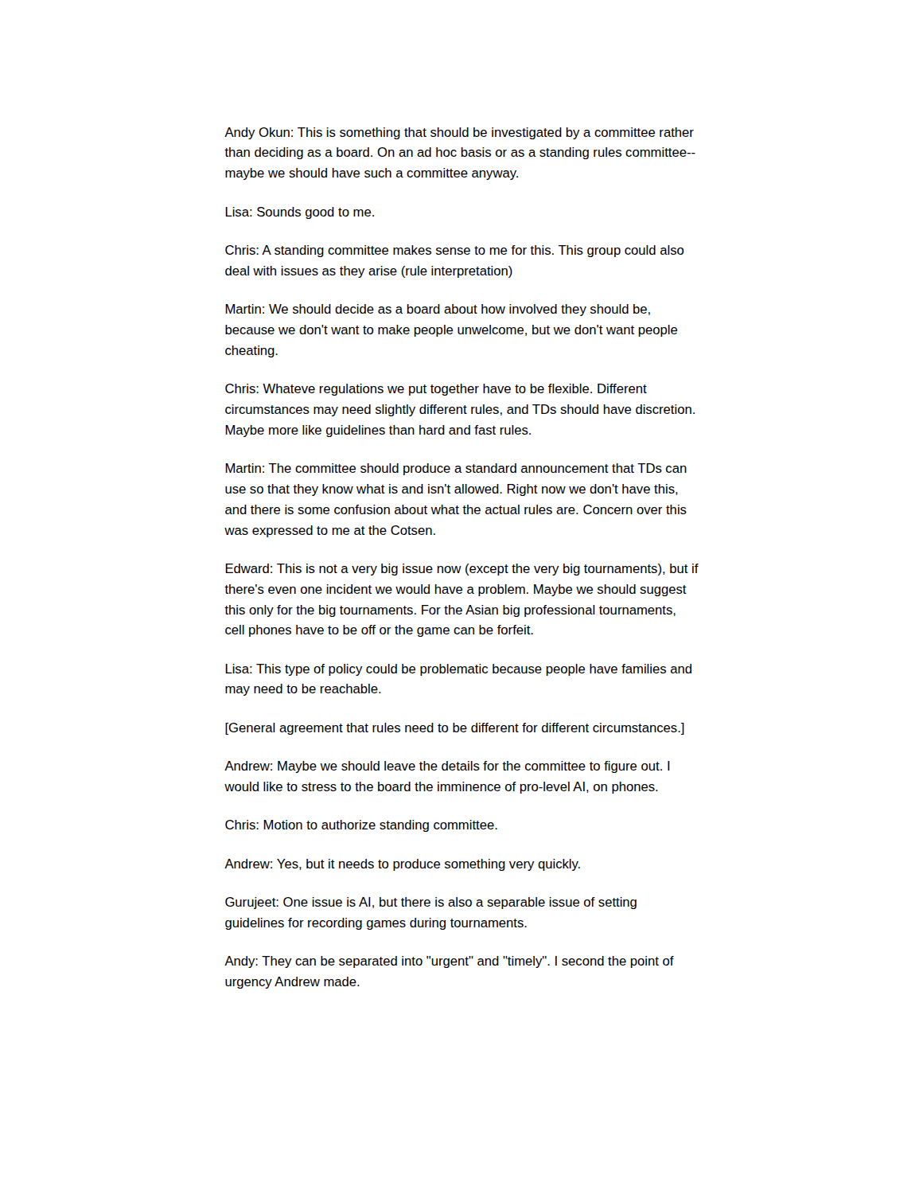Andy Okun: This is something that should be investigated by a committee rather than deciding as a board. On an ad hoc basis or as a standing rules committee-- maybe we should have such a committee anyway.
Lisa: Sounds good to me.
Chris: A standing committee makes sense to me for this. This group could also deal with issues as they arise (rule interpretation)
Martin: We should decide as a board about how involved they should be, because we don't want to make people unwelcome, but we don't want people cheating.
Chris: Whateve regulations we put together have to be flexible. Different circumstances may need slightly different rules, and TDs should have discretion. Maybe more like guidelines than hard and fast rules.
Martin: The committee should produce a standard announcement that TDs can use so that they know what is and isn't allowed. Right now we don't have this, and there is some confusion about what the actual rules are. Concern over this was expressed to me at the Cotsen.
Edward: This is not a very big issue now (except the very big tournaments), but if there's even one incident we would have a problem. Maybe we should suggest this only for the big tournaments. For the Asian big professional tournaments, cell phones have to be off or the game can be forfeit.
Lisa: This type of policy could be problematic because people have families and may need to be reachable.
[General agreement that rules need to be different for different circumstances.]
Andrew: Maybe we should leave the details for the committee to figure out. I would like to stress to the board the imminence of pro-level AI, on phones.
Chris: Motion to authorize standing committee.
Andrew: Yes, but it needs to produce something very quickly.
Gurujeet: One issue is AI, but there is also a separable issue of setting guidelines for recording games during tournaments.
Andy: They can be separated into "urgent" and "timely". I second the point of urgency Andrew made.